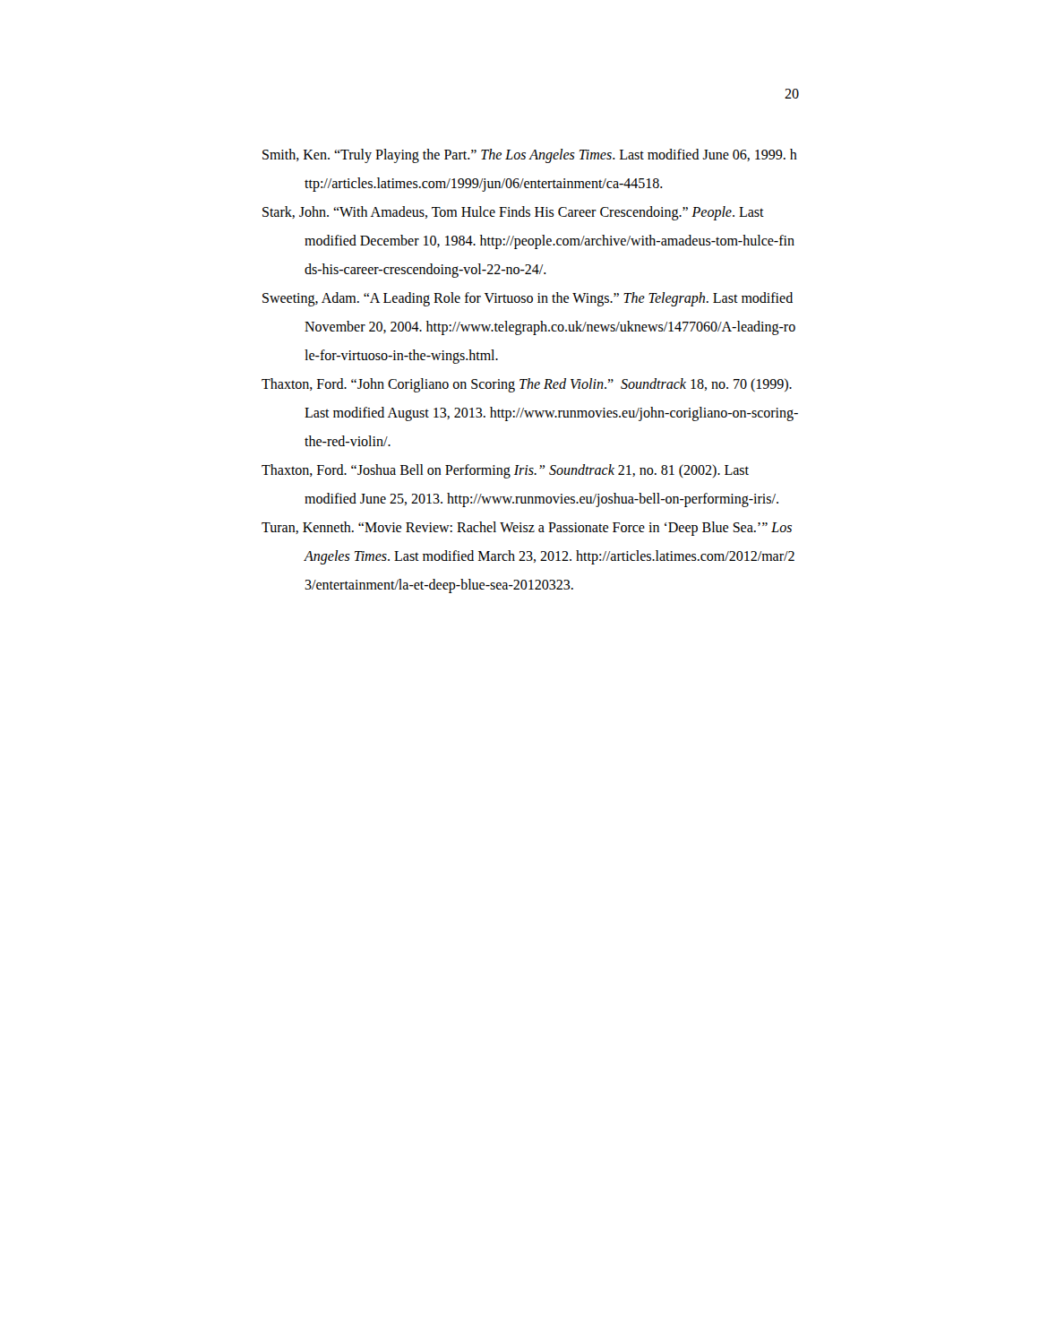20
Smith, Ken. “Truly Playing the Part.” The Los Angeles Times. Last modified June 06, 1999. http://articles.latimes.com/1999/jun/06/entertainment/ca-44518.
Stark, John. “With Amadeus, Tom Hulce Finds His Career Crescendoing.” People. Last modified December 10, 1984. http://people.com/archive/with-amadeus-tom-hulce-finds-his-career-crescendoing-vol-22-no-24/.
Sweeting, Adam. “A Leading Role for Virtuoso in the Wings.” The Telegraph. Last modified November 20, 2004. http://www.telegraph.co.uk/news/uknews/1477060/A-leading-role-for-virtuoso-in-the-wings.html.
Thaxton, Ford. “John Corigliano on Scoring The Red Violin.” Soundtrack 18, no. 70 (1999). Last modified August 13, 2013. http://www.runmovies.eu/john-corigliano-on-scoring-the-red-violin/.
Thaxton, Ford. “Joshua Bell on Performing Iris.” Soundtrack 21, no. 81 (2002). Last modified June 25, 2013. http://www.runmovies.eu/joshua-bell-on-performing-iris/.
Turan, Kenneth. “Movie Review: Rachel Weisz a Passionate Force in ‘Deep Blue Sea.’” Los Angeles Times. Last modified March 23, 2012. http://articles.latimes.com/2012/mar/23/entertainment/la-et-deep-blue-sea-20120323.